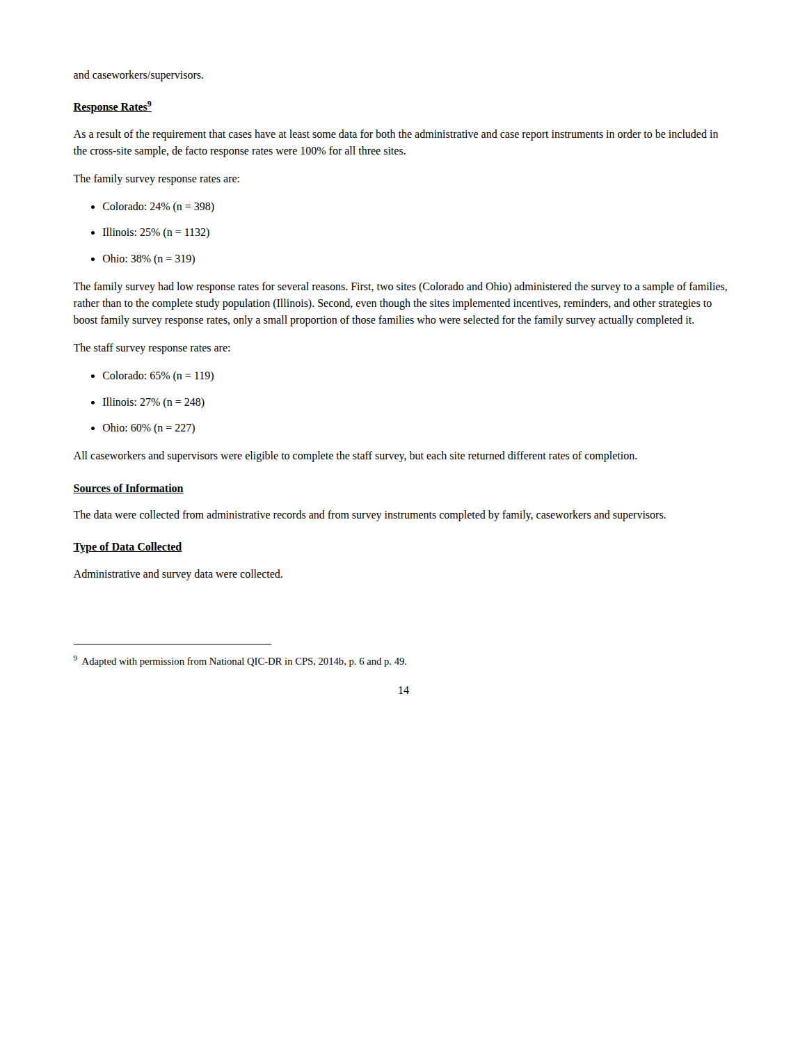and caseworkers/supervisors.
Response Rates9
As a result of the requirement that cases have at least some data for both the administrative and case report instruments in order to be included in the cross-site sample, de facto response rates were 100% for all three sites.
The family survey response rates are:
Colorado: 24% (n = 398)
Illinois: 25% (n = 1132)
Ohio: 38% (n = 319)
The family survey had low response rates for several reasons. First, two sites (Colorado and Ohio) administered the survey to a sample of families, rather than to the complete study population (Illinois). Second, even though the sites implemented incentives, reminders, and other strategies to boost family survey response rates, only a small proportion of those families who were selected for the family survey actually completed it.
The staff survey response rates are:
Colorado: 65% (n = 119)
Illinois: 27% (n = 248)
Ohio: 60% (n = 227)
All caseworkers and supervisors were eligible to complete the staff survey, but each site returned different rates of completion.
Sources of Information
The data were collected from administrative records and from survey instruments completed by family, caseworkers and supervisors.
Type of Data Collected
Administrative and survey data were collected.
9 Adapted with permission from National QIC-DR in CPS, 2014b, p. 6 and p. 49.
14